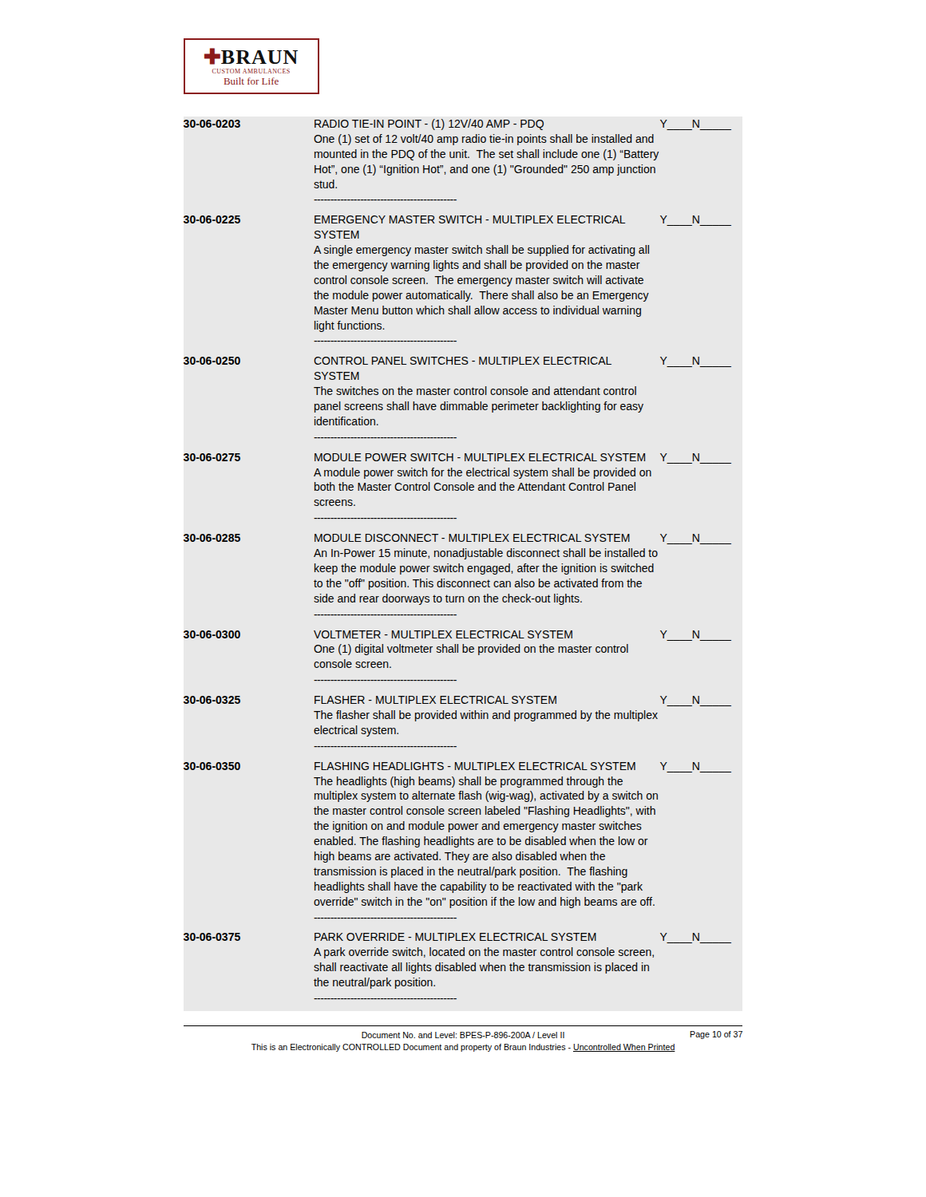✚BRAUN
CUSTOM AMBULANCES
Built for Life
| 30-06-0203 | RADIO TIE-IN POINT - (1) 12V/40 AMP - PDQ One (1) set of 12 volt/40 amp radio tie-in points shall be installed and mounted in the PDQ of the unit. The set shall include one (1) “Battery Hot”, one (1) “Ignition Hot”, and one (1) "Grounded" 250 amp junction stud. ------------------------------------------- | Y____N_____ |
| 30-06-0225 | EMERGENCY MASTER SWITCH - MULTIPLEX ELECTRICAL SYSTEM A single emergency master switch shall be supplied for activating all the emergency warning lights and shall be provided on the master control console screen. The emergency master switch will activate the module power automatically. There shall also be an Emergency Master Menu button which shall allow access to individual warning light functions. ------------------------------------------- | Y____N_____ |
| 30-06-0250 | CONTROL PANEL SWITCHES - MULTIPLEX ELECTRICAL SYSTEM The switches on the master control console and attendant control panel screens shall have dimmable perimeter backlighting for easy identification. ------------------------------------------- | Y____N_____ |
| 30-06-0275 | MODULE POWER SWITCH - MULTIPLEX ELECTRICAL SYSTEM A module power switch for the electrical system shall be provided on both the Master Control Console and the Attendant Control Panel screens. ------------------------------------------- | Y____N_____ |
| 30-06-0285 | MODULE DISCONNECT - MULTIPLEX ELECTRICAL SYSTEM An In-Power 15 minute, nonadjustable disconnect shall be installed to keep the module power switch engaged, after the ignition is switched to the "off" position. This disconnect can also be activated from the side and rear doorways to turn on the check-out lights. ------------------------------------------- | Y____N_____ |
| 30-06-0300 | VOLTMETER - MULTIPLEX ELECTRICAL SYSTEM One (1) digital voltmeter shall be provided on the master control console screen. ------------------------------------------- | Y____N_____ |
| 30-06-0325 | FLASHER - MULTIPLEX ELECTRICAL SYSTEM The flasher shall be provided within and programmed by the multiplex electrical system. ------------------------------------------- | Y____N_____ |
| 30-06-0350 | FLASHING HEADLIGHTS - MULTIPLEX ELECTRICAL SYSTEM The headlights (high beams) shall be programmed through the multiplex system to alternate flash (wig-wag), activated by a switch on the master control console screen labeled "Flashing Headlights", with the ignition on and module power and emergency master switches enabled. The flashing headlights are to be disabled when the low or high beams are activated. They are also disabled when the transmission is placed in the neutral/park position. The flashing headlights shall have the capability to be reactivated with the "park override" switch in the "on" position if the low and high beams are off. ------------------------------------------- | Y____N_____ |
| 30-06-0375 | PARK OVERRIDE - MULTIPLEX ELECTRICAL SYSTEM A park override switch, located on the master control console screen, shall reactivate all lights disabled when the transmission is placed in the neutral/park position. ------------------------------------------- | Y____N_____ |
Document No. and Level: BPES-P-896-200A / Level II
This is an Electronically CONTROLLED Document and property of Braun Industries - Uncontrolled When Printed
Page 10 of 37